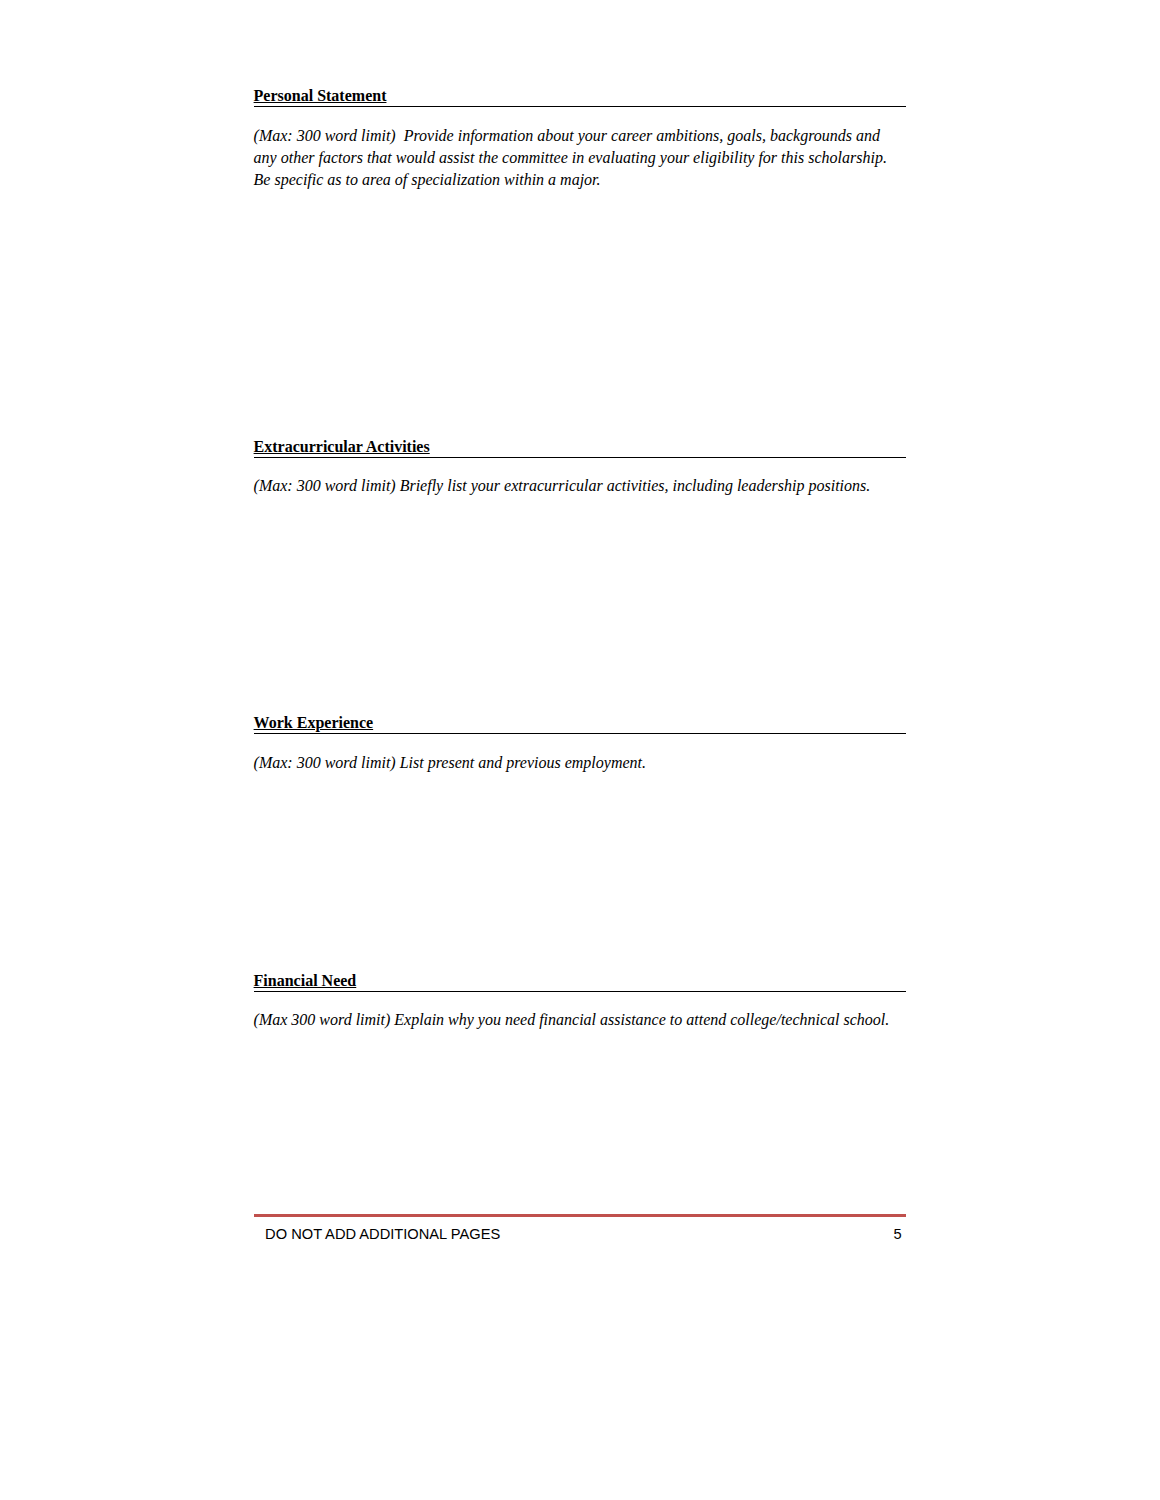Personal Statement
(Max: 300 word limit) Provide information about your career ambitions, goals, backgrounds and any other factors that would assist the committee in evaluating your eligibility for this scholarship. Be specific as to area of specialization within a major.
Extracurricular Activities
(Max: 300 word limit) Briefly list your extracurricular activities, including leadership positions.
Work Experience
(Max: 300 word limit) List present and previous employment.
Financial Need
(Max 300 word limit) Explain why you need financial assistance to attend college/technical school.
DO NOT ADD ADDITIONAL PAGES
5